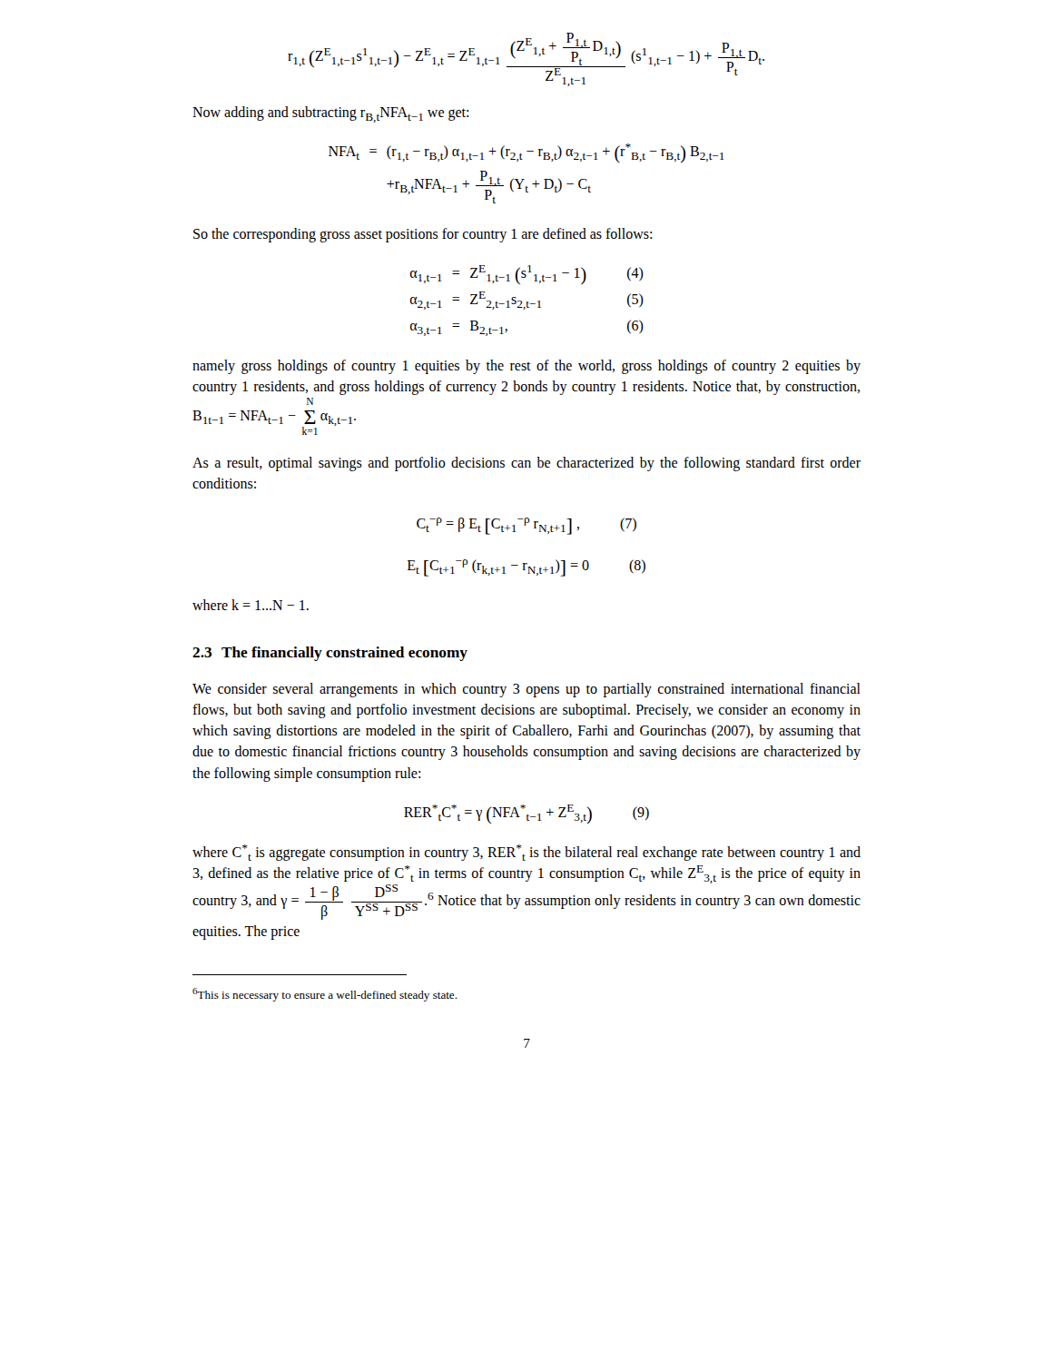r1,t (ZE1,t−1s11,t−1) − ZE1,t = ZE1,t−1 (ZE1,t + P1,t Pt D1,t) ZE1,t−1 (s11,t−1 − 1) + P1,t Pt Dt.
Now adding and subtracting rB,tNFAt−1 we get:
| NFA t | = | (r 1,t − r B,t ) α 1,t−1 + (r 2,t − r B,t ) α 2,t−1 + ( r * B,t − r B,t ) B 2,t−1 |
| | | +r B,t NFA t−1 + P 1,t P t (Y t + D t ) − C t |
So the corresponding gross asset positions for country 1 are defined as follows:
| α 1,t−1 | = | Z E 1,t−1 ( s 1 1,t−1 − 1 ) | (4) |
| α 2,t−1 | = | Z E 2,t−1 s 2,t−1 | (5) |
| α 3,t−1 | = | B 2,t−1 , | (6) |
namely gross holdings of country 1 equities by the rest of the world, gross holdings of country 2 equities by country 1 residents, and gross holdings of currency 2 bonds by country 1 residents. Notice that, by construction, B1t−1 = NFAt−1 − NΣk=1αk,t−1.
As a result, optimal savings and portfolio decisions can be characterized by the following standard first order conditions:
| C t −ρ = β E t [ C t+1 −ρ r N,t+1 ] , | (7) |
| E t [ C t+1 −ρ (r k,t+1 − r N,t+1 ) ] = 0 | (8) |
where k = 1...N − 1.
2.3 The financially constrained economy
We consider several arrangements in which country 3 opens up to partially constrained international financial flows, but both saving and portfolio investment decisions are suboptimal. Precisely, we consider an economy in which saving distortions are modeled in the spirit of Caballero, Farhi and Gourinchas (2007), by assuming that due to domestic financial frictions country 3 households consumption and saving decisions are characterized by the following simple consumption rule:
| RER * t C * t = γ ( NFA * t−1 + Z E 3,t ) | (9) |
where C*t is aggregate consumption in country 3, RER*t is the bilateral real exchange rate between country 1 and 3, defined as the relative price of C*t in terms of country 1 consumption Ct, while ZE3,t is the price of equity in country 3, and γ = 1 − β β DSS YSS + DSS.6 Notice that by assumption only residents in country 3 can own domestic equities. The price
6This is necessary to ensure a well-defined steady state.
7